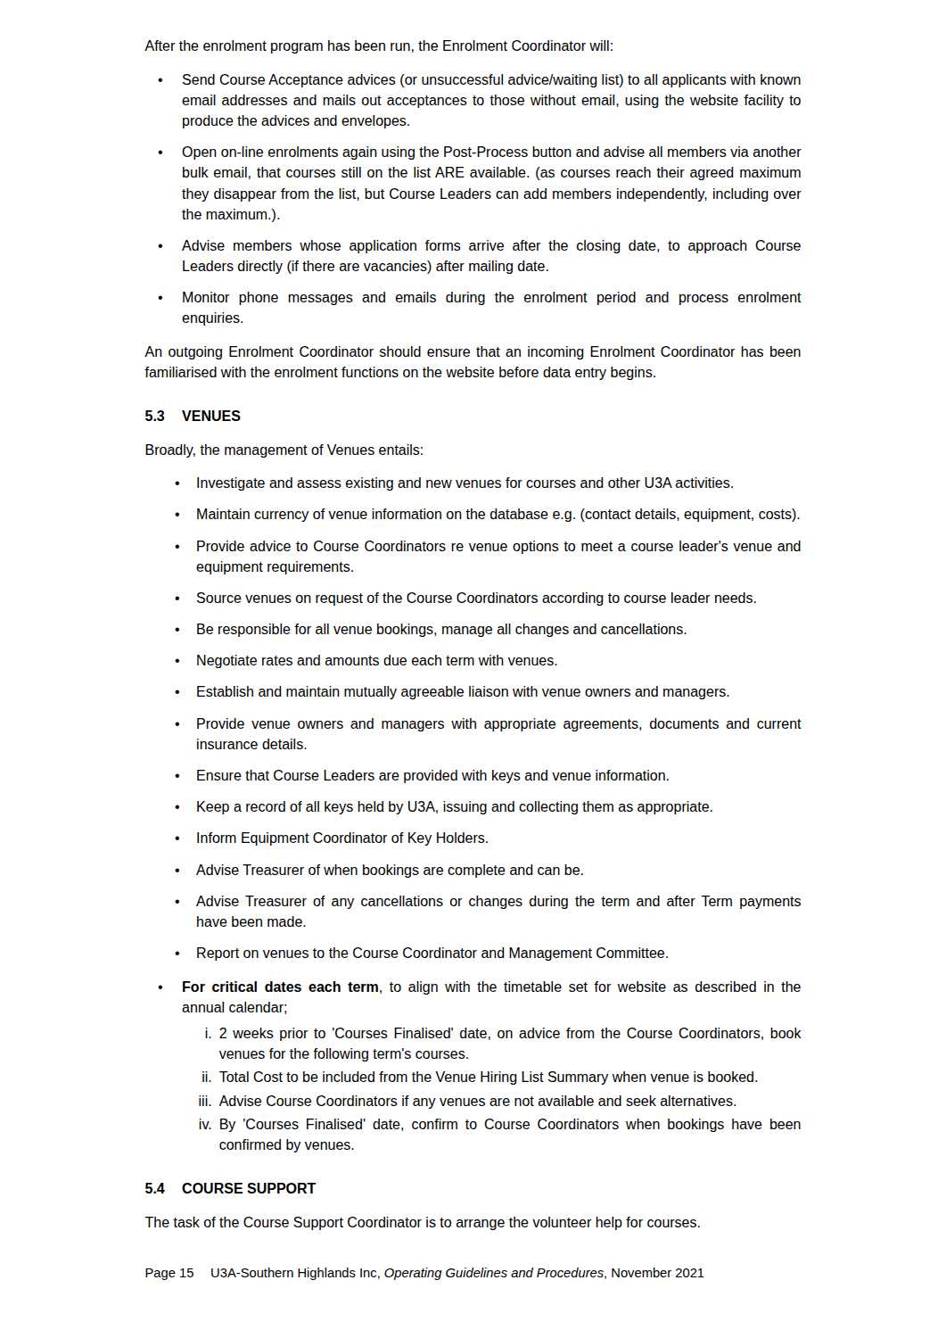After the enrolment program has been run, the Enrolment Coordinator will:
Send Course Acceptance advices (or unsuccessful advice/waiting list) to all applicants with known email addresses and mails out acceptances to those without email, using the website facility to produce the advices and envelopes.
Open on-line enrolments again using the Post-Process button and advise all members via another bulk email, that courses still on the list ARE available. (as courses reach their agreed maximum they disappear from the list, but Course Leaders can add members independently, including over the maximum.).
Advise members whose application forms arrive after the closing date, to approach Course Leaders directly (if there are vacancies) after mailing date.
Monitor phone messages and emails during the enrolment period and process enrolment enquiries.
An outgoing Enrolment Coordinator should ensure that an incoming Enrolment Coordinator has been familiarised with the enrolment functions on the website before data entry begins.
5.3 VENUES
Broadly, the management of Venues entails:
Investigate and assess existing and new venues for courses and other U3A activities.
Maintain currency of venue information on the database e.g. (contact details, equipment, costs).
Provide advice to Course Coordinators re venue options to meet a course leader's venue and equipment requirements.
Source venues on request of the Course Coordinators according to course leader needs.
Be responsible for all venue bookings, manage all changes and cancellations.
Negotiate rates and amounts due each term with venues.
Establish and maintain mutually agreeable liaison with venue owners and managers.
Provide venue owners and managers with appropriate agreements, documents and current insurance details.
Ensure that Course Leaders are provided with keys and venue information.
Keep a record of all keys held by U3A, issuing and collecting them as appropriate.
Inform Equipment Coordinator of Key Holders.
Advise Treasurer of when bookings are complete and can be.
Advise Treasurer of any cancellations or changes during the term and after Term payments have been made.
Report on venues to the Course Coordinator and Management Committee.
For critical dates each term, to align with the timetable set for website as described in the annual calendar;
2 weeks prior to 'Courses Finalised' date, on advice from the Course Coordinators, book venues for the following term's courses.
Total Cost to be included from the Venue Hiring List Summary when venue is booked.
Advise Course Coordinators if any venues are not available and seek alternatives.
By 'Courses Finalised' date, confirm to Course Coordinators when bookings have been confirmed by venues.
5.4 COURSE SUPPORT
The task of the Course Support Coordinator is to arrange the volunteer help for courses.
Page 15 U3A-Southern Highlands Inc, Operating Guidelines and Procedures, November 2021